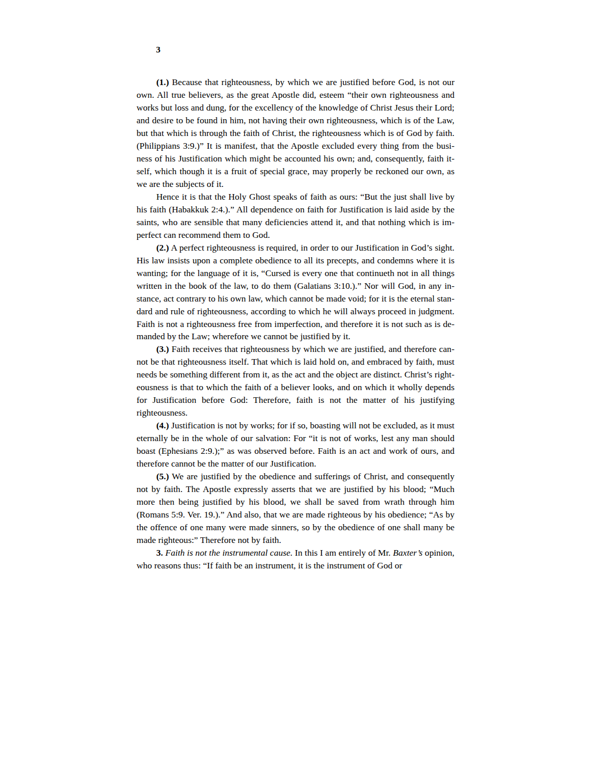3
(1.) Because that righteousness, by which we are justified before God, is not our own. All true believers, as the great Apostle did, esteem “their own righteousness and works but loss and dung, for the excellency of the knowledge of Christ Jesus their Lord; and desire to be found in him, not having their own righteousness, which is of the Law, but that which is through the faith of Christ, the righteousness which is of God by faith. (Philippians 3:9.)” It is manifest, that the Apostle excluded every thing from the business of his Justification which might be accounted his own; and, consequently, faith itself, which though it is a fruit of special grace, may properly be reckoned our own, as we are the subjects of it.
Hence it is that the Holy Ghost speaks of faith as ours: “But the just shall live by his faith (Habakkuk 2:4.).” All dependence on faith for Justification is laid aside by the saints, who are sensible that many deficiencies attend it, and that nothing which is imperfect can recommend them to God.
(2.) A perfect righteousness is required, in order to our Justification in God’s sight. His law insists upon a complete obedience to all its precepts, and condemns where it is wanting; for the language of it is, “Cursed is every one that continueth not in all things written in the book of the law, to do them (Galatians 3:10.).” Nor will God, in any instance, act contrary to his own law, which cannot be made void; for it is the eternal standard and rule of righteousness, according to which he will always proceed in judgment. Faith is not a righteousness free from imperfection, and therefore it is not such as is demanded by the Law; wherefore we cannot be justified by it.
(3.) Faith receives that righteousness by which we are justified, and therefore cannot be that righteousness itself. That which is laid hold on, and embraced by faith, must needs be something different from it, as the act and the object are distinct. Christ’s righteousness is that to which the faith of a believer looks, and on which it wholly depends for Justification before God: Therefore, faith is not the matter of his justifying righteousness.
(4.) Justification is not by works; for if so, boasting will not be excluded, as it must eternally be in the whole of our salvation: For “it is not of works, lest any man should boast (Ephesians 2:9.);” as was observed before. Faith is an act and work of ours, and therefore cannot be the matter of our Justification.
(5.) We are justified by the obedience and sufferings of Christ, and consequently not by faith. The Apostle expressly asserts that we are justified by his blood; “Much more then being justified by his blood, we shall be saved from wrath through him (Romans 5:9. Ver. 19.).” And also, that we are made righteous by his obedience; “As by the offence of one many were made sinners, so by the obedience of one shall many be made righteous:” Therefore not by faith.
3. Faith is not the instrumental cause. In this I am entirely of Mr. Baxter’s opinion, who reasons thus: “If faith be an instrument, it is the instrument of God or